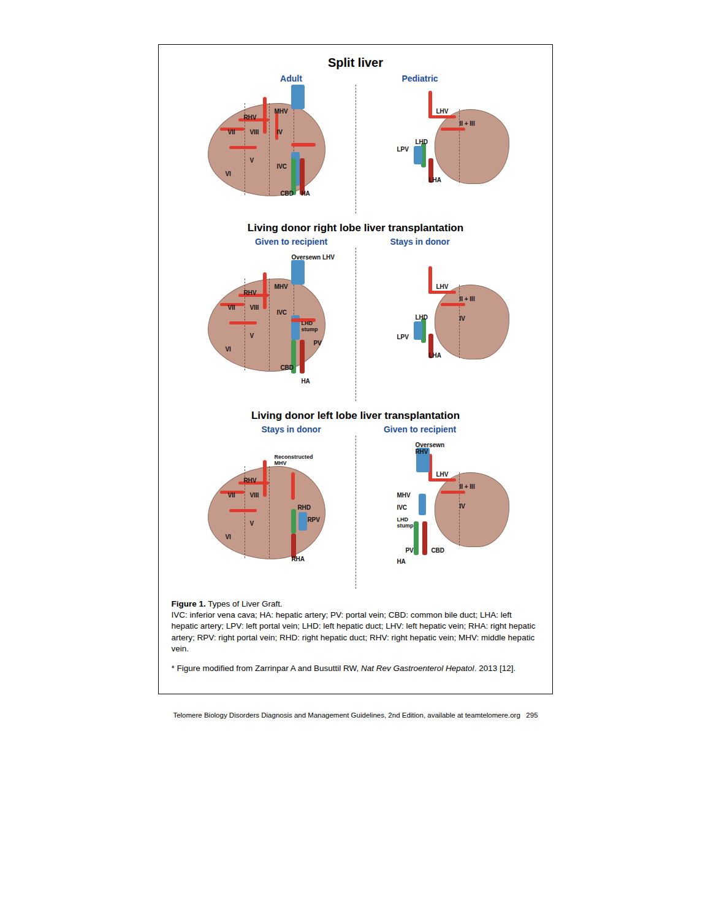Split liver
Adult Pediatric
RHV
MHV
VII
VIII
IV
V
VI
IVC
CBD
HA
LHV
II + III
LHD
LPV
LHA
Living donor right lobe liver transplantation
Given to recipient Stays in donor
RHV
MHV
VII
VIII
V
VI
IVC
Oversewn LHV
LHD
stump
PV
CBD
HA
LHV
II + III
IV
LHD
LPV
LHA
Living donor left lobe liver transplantation
Stays in donor Given to recipient
RHV
VII
VIII
V
VI
Reconstructed
MHV
RHD
RPV
RHA
Oversewn
RHV
LHV
II + III
MHV
IVC
IV
LHD
stump
PV
CBD
HA
Figure 1. Types of Liver Graft.
IVC: inferior vena cava; HA: hepatic artery; PV: portal vein; CBD: common bile duct; LHA: left hepatic artery; LPV: left portal vein; LHD: left hepatic duct; LHV: left hepatic vein; RHA: right hepatic artery; RPV: right portal vein; RHD: right hepatic duct; RHV: right hepatic vein; MHV: middle hepatic vein.
* Figure modified from Zarrinpar A and Busuttil RW, Nat Rev Gastroenterol Hepatol. 2013 [12].
Telomere Biology Disorders Diagnosis and Management Guidelines, 2nd Edition, available at teamtelomere.org 295